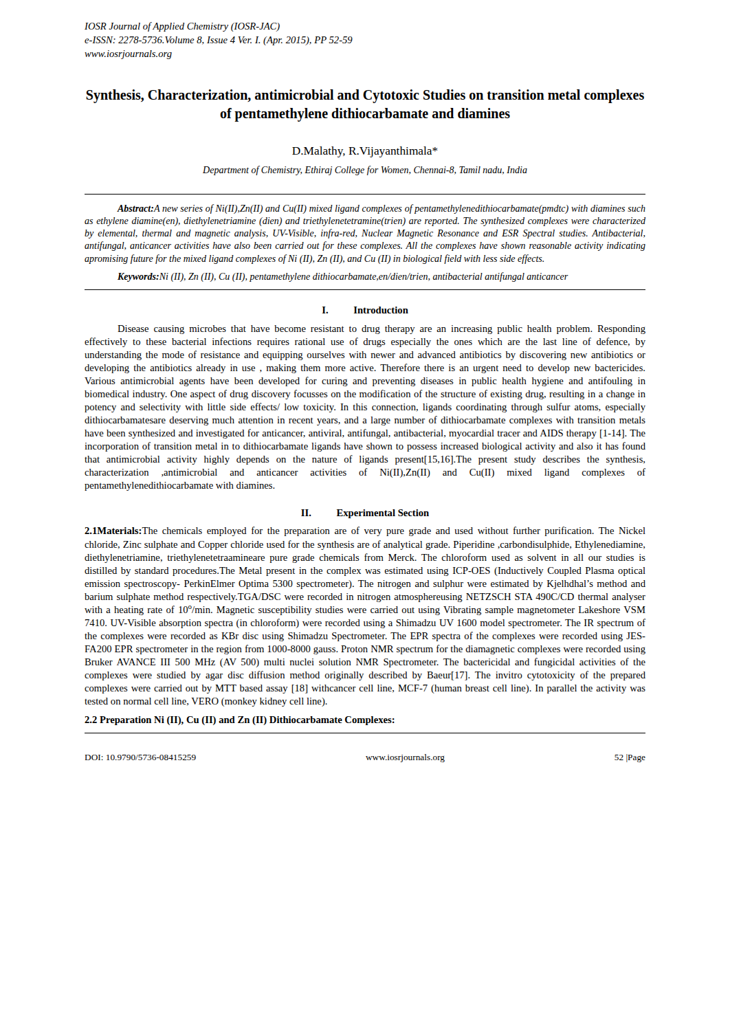IOSR Journal of Applied Chemistry (IOSR-JAC)
e-ISSN: 2278-5736.Volume 8, Issue 4 Ver. I. (Apr. 2015), PP 52-59
www.iosrjournals.org
Synthesis, Characterization, antimicrobial and Cytotoxic Studies on transition metal complexes of pentamethylene dithiocarbamate and diamines
D.Malathy, R.Vijayanthimala*
Department of Chemistry, Ethiraj College for Women, Chennai-8, Tamil nadu, India
Abstract: A new series of Ni(II),Zn(II) and Cu(II) mixed ligand complexes of pentamethylenedithiocarbamate(pmdtc) with diamines such as ethylene diamine(en), diethylenetriamine (dien) and triethylenetetramine(trien) are reported. The synthesized complexes were characterized by elemental, thermal and magnetic analysis, UV-Visible, infra-red, Nuclear Magnetic Resonance and ESR Spectral studies. Antibacterial, antifungal, anticancer activities have also been carried out for these complexes. All the complexes have shown reasonable activity indicating apromising future for the mixed ligand complexes of Ni (II), Zn (II), and Cu (II) in biological field with less side effects.
Keywords: Ni (II), Zn (II), Cu (II), pentamethylene dithiocarbamate,en/dien/trien, antibacterial antifungal anticancer
I. Introduction
Disease causing microbes that have become resistant to drug therapy are an increasing public health problem. Responding effectively to these bacterial infections requires rational use of drugs especially the ones which are the last line of defence, by understanding the mode of resistance and equipping ourselves with newer and advanced antibiotics by discovering new antibiotics or developing the antibiotics already in use , making them more active. Therefore there is an urgent need to develop new bactericides. Various antimicrobial agents have been developed for curing and preventing diseases in public health hygiene and antifouling in biomedical industry. One aspect of drug discovery focusses on the modification of the structure of existing drug, resulting in a change in potency and selectivity with little side effects/ low toxicity. In this connection, ligands coordinating through sulfur atoms, especially dithiocarbamatesare deserving much attention in recent years, and a large number of dithiocarbamate complexes with transition metals have been synthesized and investigated for anticancer, antiviral, antifungal, antibacterial, myocardial tracer and AIDS therapy [1-14]. The incorporation of transition metal in to dithiocarbamate ligands have shown to possess increased biological activity and also it has found that antimicrobial activity highly depends on the nature of ligands present[15,16].The present study describes the synthesis, characterization ,antimicrobial and anticancer activities of Ni(II),Zn(II) and Cu(II) mixed ligand complexes of pentamethylenedithiocarbamate with diamines.
II. Experimental Section
2.1Materials: The chemicals employed for the preparation are of very pure grade and used without further purification. The Nickel chloride, Zinc sulphate and Copper chloride used for the synthesis are of analytical grade. Piperidine ,carbondisulphide, Ethylenediamine, diethylenetriamine, triethylenetetraamineare pure grade chemicals from Merck. The chloroform used as solvent in all our studies is distilled by standard procedures.The Metal present in the complex was estimated using ICP-OES (Inductively Coupled Plasma optical emission spectroscopy- PerkinElmer Optima 5300 spectrometer). The nitrogen and sulphur were estimated by Kjelhdhal’s method and barium sulphate method respectively.TGA/DSC were recorded in nitrogen atmosphereusing NETZSCH STA 490C/CD thermal analyser with a heating rate of 10o/min. Magnetic susceptibility studies were carried out using Vibrating sample magnetometer Lakeshore VSM 7410. UV-Visible absorption spectra (in chloroform) were recorded using a Shimadzu UV 1600 model spectrometer. The IR spectrum of the complexes were recorded as KBr disc using Shimadzu Spectrometer. The EPR spectra of the complexes were recorded using JES-FA200 EPR spectrometer in the region from 1000-8000 gauss. Proton NMR spectrum for the diamagnetic complexes were recorded using Bruker AVANCE III 500 MHz (AV 500) multi nuclei solution NMR Spectrometer. The bactericidal and fungicidal activities of the complexes were studied by agar disc diffusion method originally described by Baeur[17]. The invitro cytotoxicity of the prepared complexes were carried out by MTT based assay [18] withcancer cell line, MCF-7 (human breast cell line). In parallel the activity was tested on normal cell line, VERO (monkey kidney cell line).
2.2 Preparation Ni (II), Cu (II) and Zn (II) Dithiocarbamate Complexes:
DOI: 10.9790/5736-08415259 www.iosrjournals.org 52 |Page